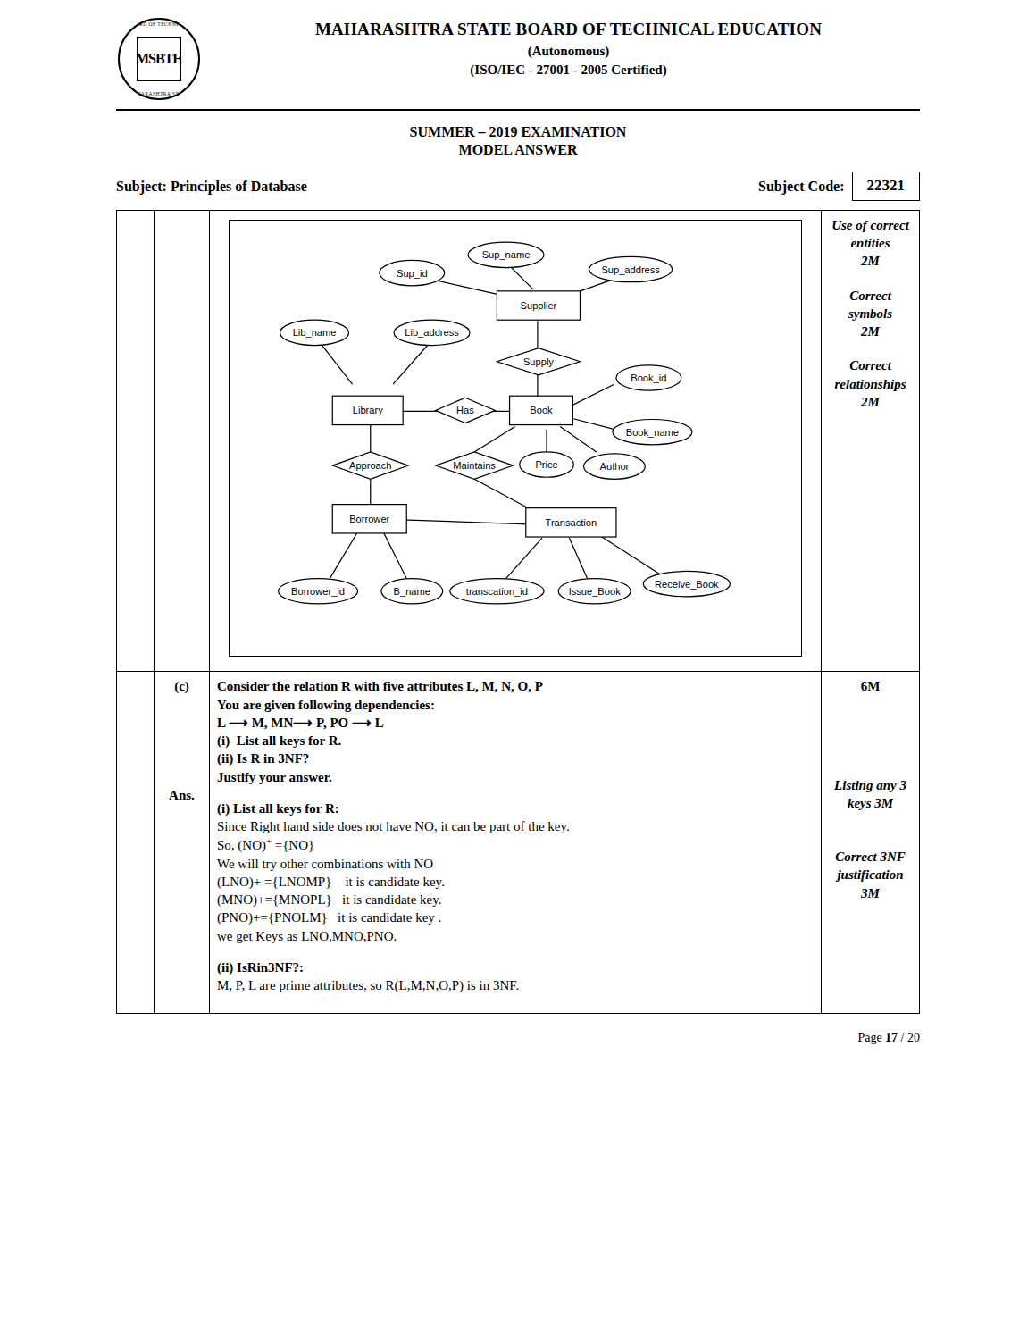BOARD OF TECHNICAL
MSBTE
MAHARASHTRA STATE
MAHARASHTRA STATE BOARD OF TECHNICAL EDUCATION
(Autonomous)
(ISO/IEC - 27001 - 2005 Certified)
SUMMER – 2019 EXAMINATION
MODEL ANSWER
Subject: Principles of Database
Subject Code: 22321
| | | Sup_name Sup_id Sup_address Supplier Supply Lib_name Lib_address Library Has Book Book_id Book_name Price Author Approach Maintains Borrower Transaction Borrower_id B_name transcation_id Issue_Book Receive_Book | Use of correct entities 2M Correct symbols 2M Correct relationships 2M |
| | (c) Ans. | Consider the relation R with five attributes L, M, N, O, P You are given following dependencies: L ⟶ M, MN ⟶ P, PO ⟶ L (i) List all keys for R. (ii) Is R in 3NF? Justify your answer. (i) List all keys for R: Since Right hand side does not have NO, it can be part of the key. So, (NO) + ={NO} We will try other combinations with NO (LNO)+ ={LNOMP} it is candidate key. (MNO)+={MNOPL} it is candidate key. (PNO)+={PNOLM} it is candidate key . we get Keys as LNO,MNO,PNO. (ii) IsRin3NF?: M, P, L are prime attributes, so R(L,M,N,O,P) is in 3NF. | 6M Listing any 3 keys 3M Correct 3NF justification 3M |
Page 17 / 20